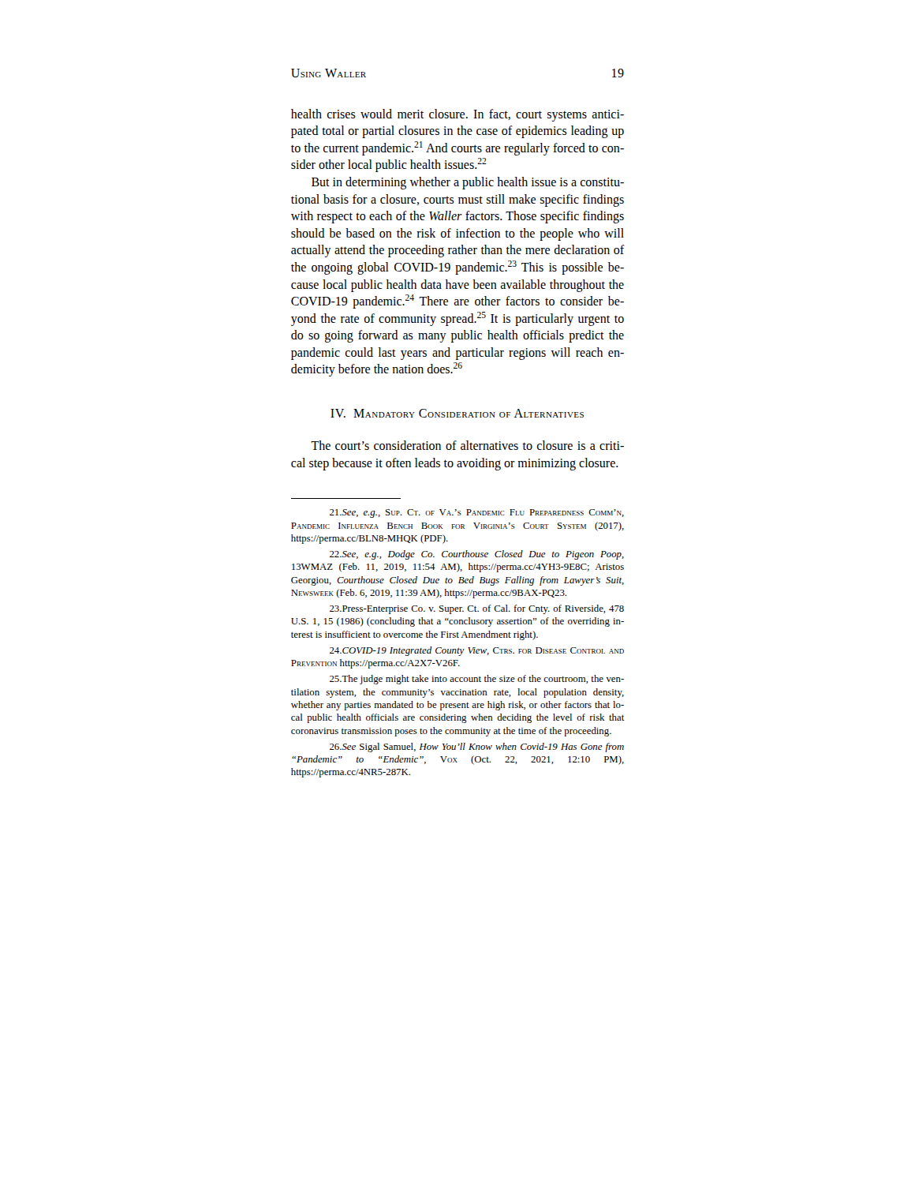Using Waller 19
health crises would merit closure. In fact, court systems anticipated total or partial closures in the case of epidemics leading up to the current pandemic.21 And courts are regularly forced to consider other local public health issues.22
But in determining whether a public health issue is a constitutional basis for a closure, courts must still make specific findings with respect to each of the Waller factors. Those specific findings should be based on the risk of infection to the people who will actually attend the proceeding rather than the mere declaration of the ongoing global COVID-19 pandemic.23 This is possible because local public health data have been available throughout the COVID-19 pandemic.24 There are other factors to consider beyond the rate of community spread.25 It is particularly urgent to do so going forward as many public health officials predict the pandemic could last years and particular regions will reach endemicity before the nation does.26
IV. Mandatory Consideration of Alternatives
The court’s consideration of alternatives to closure is a critical step because it often leads to avoiding or minimizing closure.
21. See, e.g., Sup. Ct. of Va.’s Pandemic Flu Preparedness Comm’n, Pandemic Influenza Bench Book for Virginia’s Court System (2017), https://perma.cc/BLN8-MHQK (PDF).
22. See, e.g., Dodge Co. Courthouse Closed Due to Pigeon Poop, 13WMAZ (Feb. 11, 2019, 11:54 AM), https://perma.cc/4YH3-9E8C; Aristos Georgiou, Courthouse Closed Due to Bed Bugs Falling from Lawyer’s Suit, Newsweek (Feb. 6, 2019, 11:39 AM), https://perma.cc/9BAX-PQ23.
23. Press-Enterprise Co. v. Super. Ct. of Cal. for Cnty. of Riverside, 478 U.S. 1, 15 (1986) (concluding that a “conclusory assertion” of the overriding interest is insufficient to overcome the First Amendment right).
24. COVID-19 Integrated County View, Ctrs. for Disease Control and Prevention https://perma.cc/A2X7-V26F.
25. The judge might take into account the size of the courtroom, the ventilation system, the community’s vaccination rate, local population density, whether any parties mandated to be present are high risk, or other factors that local public health officials are considering when deciding the level of risk that coronavirus transmission poses to the community at the time of the proceeding.
26. See Sigal Samuel, How You’ll Know when Covid-19 Has Gone from “Pandemic” to “Endemic”, Vox (Oct. 22, 2021, 12:10 PM), https://perma.cc/4NR5-287K.